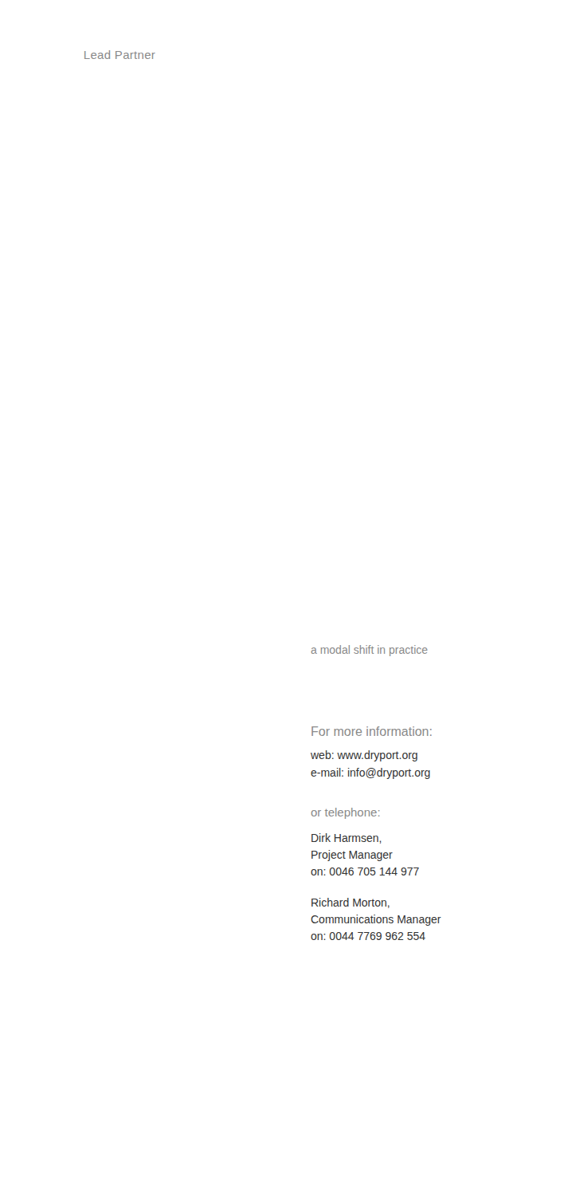Lead Partner
a modal shift in practice
For more information:
web: www.dryport.org
e-mail: info@dryport.org
or telephone:
Dirk Harmsen,
Project Manager
on: 0046 705 144 977
Richard Morton,
Communications Manager
on: 0044 7769 962 554